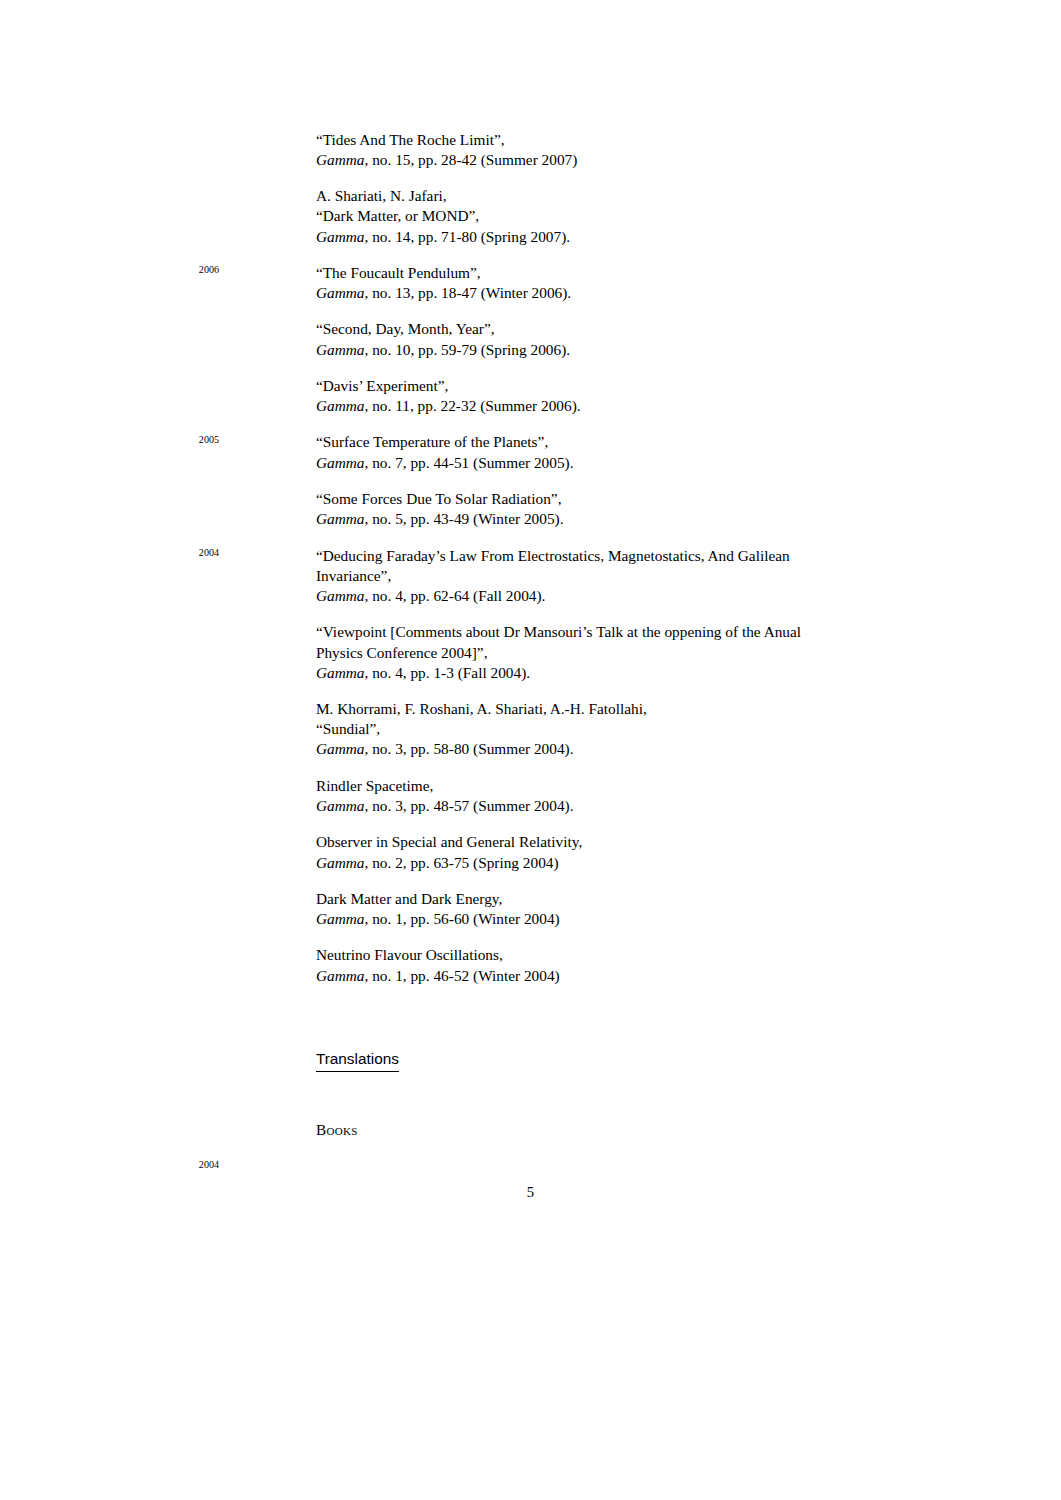“Tides And The Roche Limit”,
Gamma, no. 15, pp. 28-42 (Summer 2007)
A. Shariati, N. Jafari,
“Dark Matter, or MOND”,
Gamma, no. 14, pp. 71-80 (Spring 2007).
2006
“The Foucault Pendulum”,
Gamma, no. 13, pp. 18-47 (Winter 2006).
“Second, Day, Month, Year”,
Gamma, no. 10, pp. 59-79 (Spring 2006).
“Davis’ Experiment”,
Gamma, no. 11, pp. 22-32 (Summer 2006).
2005
“Surface Temperature of the Planets”,
Gamma, no. 7, pp. 44-51 (Summer 2005).
“Some Forces Due To Solar Radiation”,
Gamma, no. 5, pp. 43-49 (Winter 2005).
2004
“Deducing Faraday’s Law From Electrostatics, Magnetostatics, And Galilean Invariance”,
Gamma, no. 4, pp. 62-64 (Fall 2004).
“Viewpoint [Comments about Dr Mansouri’s Talk at the oppening of the Anual Physics Conference 2004]”,
Gamma, no. 4, pp. 1-3 (Fall 2004).
M. Khorrami, F. Roshani, A. Shariati, A.-H. Fatollahi,
“Sundial”,
Gamma, no. 3, pp. 58-80 (Summer 2004).
Rindler Spacetime,
Gamma, no. 3, pp. 48-57 (Summer 2004).
Observer in Special and General Relativity,
Gamma, no. 2, pp. 63-75 (Spring 2004)
Dark Matter and Dark Energy,
Gamma, no. 1, pp. 56-60 (Winter 2004)
Neutrino Flavour Oscillations,
Gamma, no. 1, pp. 46-52 (Winter 2004)
Translations
Books
2004
5